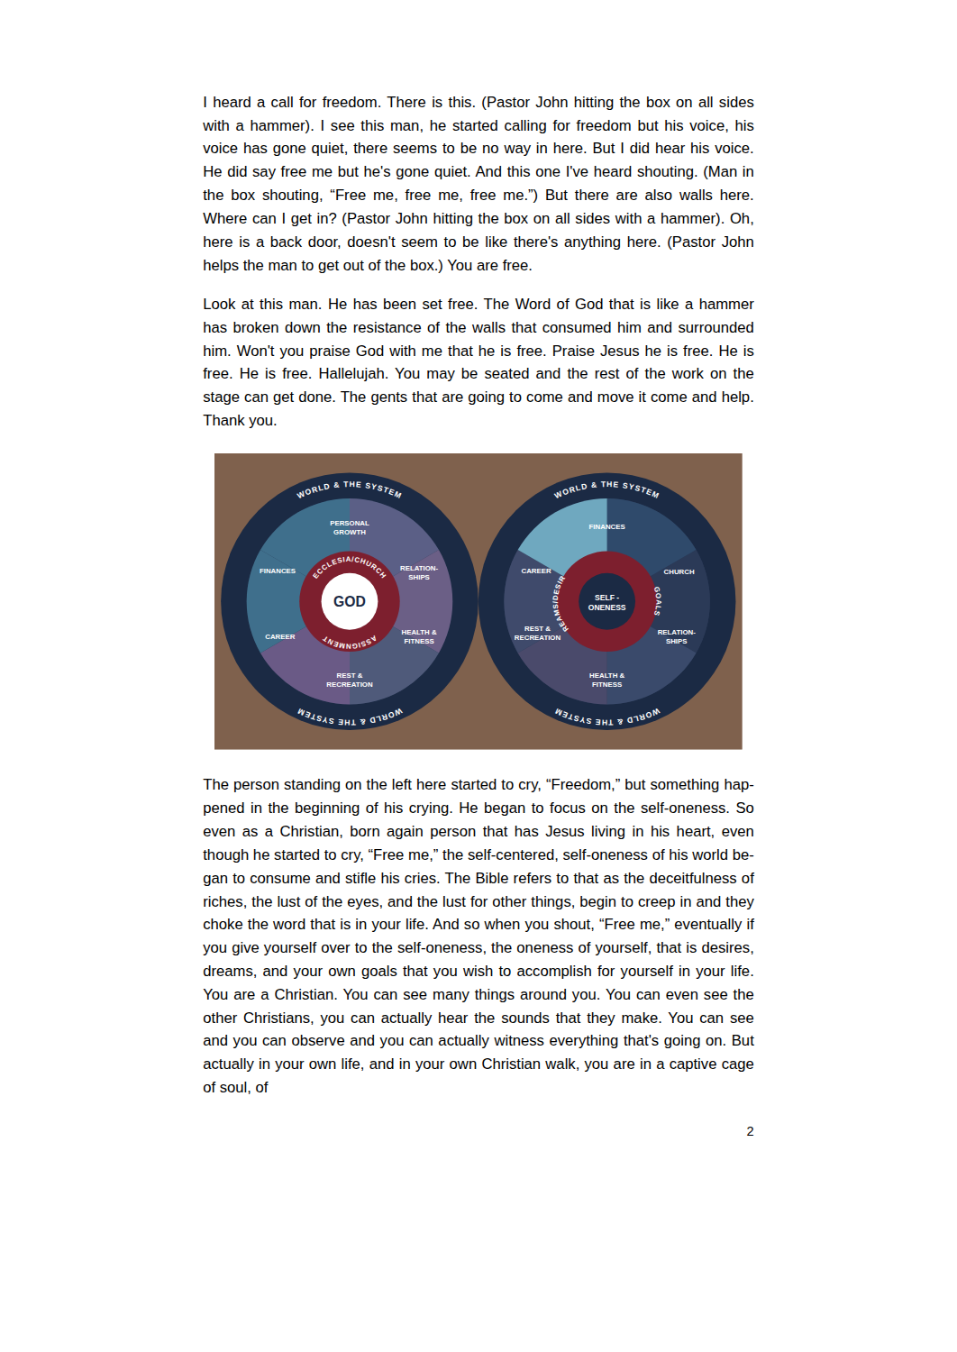I heard a call for freedom. There is this. (Pastor John hitting the box on all sides with a hammer). I see this man, he started calling for freedom but his voice, his voice has gone quiet, there seems to be no way in here. But I did hear his voice. He did say free me but he's gone quiet. And this one I've heard shouting. (Man in the box shouting, “Free me, free me, free me.”) But there are also walls here. Where can I get in? (Pastor John hitting the box on all sides with a hammer). Oh, here is a back door, doesn't seem to be like there's anything here. (Pastor John helps the man to get out of the box.) You are free.
Look at this man. He has been set free. The Word of God that is like a hammer has broken down the resistance of the walls that consumed him and surrounded him. Won't you praise God with me that he is free. Praise Jesus he is free. He is free. He is free. Hallelujah. You may be seated and the rest of the work on the stage can get done. The gents that are going to come and move it come and help. Thank you.
Two concentric circle diagrams comparing a God-centred life with a self-centred life Left circle: outer ring labelled World and the System; middle ring labelled Ecclesia/Church Assignment; inner circle labelled GOD; segments labelled Personal Growth, Relationships, Health and Fitness, Rest and Recreation, Career, Finances. Right circle: outer ring labelled World and the System; middle ring labelled Dreams/Desires/Goals; inner circle labelled Self-Oneness; segments labelled Finances, Church, Relationships, Health and Fitness, Rest and Recreation, Career. GOD PERSONAL GROWTH RELATION- SHIPS HEALTH & FITNESS REST & RECREATION CAREER FINANCES WORLD & THE SYSTEM WORLD & THE SYSTEM ECCLESIA/CHURCH ASSIGNMENT SELF - ONENESS FINANCES CHURCH RELATION- SHIPS HEALTH & FITNESS REST & RECREATION CAREER WORLD & THE SYSTEM WORLD & THE SYSTEM DREAMS/DESIRES GOALS
The person standing on the left here started to cry, “Freedom,” but something happened in the beginning of his crying. He began to focus on the self-oneness. So even as a Christian, born again person that has Jesus living in his heart, even though he started to cry, “Free me,” the self-centered, self-oneness of his world began to consume and stifle his cries. The Bible refers to that as the deceitfulness of riches, the lust of the eyes, and the lust for other things, begin to creep in and they choke the word that is in your life. And so when you shout, “Free me,” eventually if you give yourself over to the self-oneness, the oneness of yourself, that is desires, dreams, and your own goals that you wish to accomplish for yourself in your life. You are a Christian. You can see many things around you. You can even see the other Christians, you can actually hear the sounds that they make. You can see and you can observe and you can actually witness everything that's going on. But actually in your own life, and in your own Christian walk, you are in a captive cage of soul, of
2